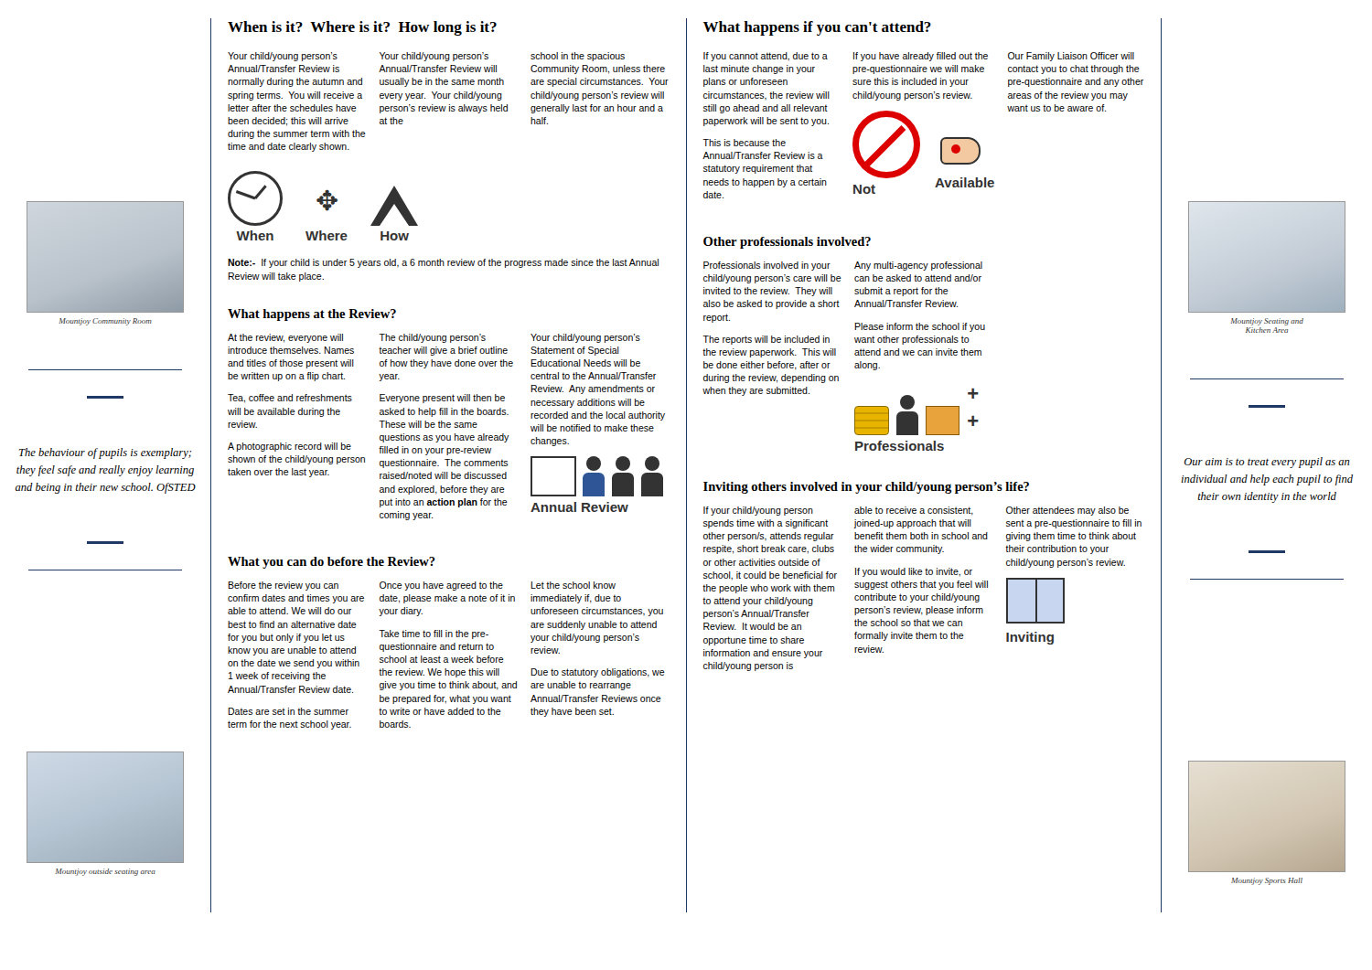Mountjoy Community Room
The behaviour of pupils is exemplary; they feel safe and really enjoy learning and being in their new school. OfSTED
Mountjoy outside seating area
When is it? Where is it? How long is it?
Your child/young person’s Annual/Transfer Review is normally during the autumn and spring terms. You will receive a letter after the schedules have been decided; this will arrive during the summer term with the time and date clearly shown.
Your child/young person’s Annual/Transfer Review will usually be in the same month every year. Your child/young person’s review is always held at the
school in the spacious Community Room, unless there are special circumstances. Your child/young person’s review will generally last for an hour and a half.
When
✥
Where
How
Note:- If your child is under 5 years old, a 6 month review of the progress made since the last Annual Review will take place.
What happens at the Review?
At the review, everyone will introduce themselves. Names and titles of those present will be written up on a flip chart.
Tea, coffee and refreshments will be available during the review.
A photographic record will be shown of the child/young person taken over the last year.
The child/young person’s teacher will give a brief outline of how they have done over the year.
Everyone present will then be asked to help fill in the boards. These will be the same questions as you have already filled in on your pre-review questionnaire. The comments raised/noted will be discussed and explored, before they are put into an action plan for the coming year.
Your child/young person’s Statement of Special Educational Needs will be central to the Annual/Transfer Review. Any amendments or necessary additions will be recorded and the local authority will be notified to make these changes.
Annual Review
What you can do before the Review?
Before the review you can confirm dates and times you are able to attend. We will do our best to find an alternative date for you but only if you let us know you are unable to attend on the date we send you within 1 week of receiving the Annual/Transfer Review date.
Dates are set in the summer term for the next school year.
Once you have agreed to the date, please make a note of it in your diary.
Take time to fill in the pre-questionnaire and return to school at least a week before the review. We hope this will give you time to think about, and be prepared for, what you want to write or have added to the boards.
Let the school know immediately if, due to unforeseen circumstances, you are suddenly unable to attend your child/young person’s review.
Due to statutory obligations, we are unable to rearrange Annual/Transfer Reviews once they have been set.
What happens if you can't attend?
If you cannot attend, due to a last minute change in your plans or unforeseen circumstances, the review will still go ahead and all relevant paperwork will be sent to you.
This is because the Annual/Transfer Review is a statutory requirement that needs to happen by a certain date.
If you have already filled out the pre-questionnaire we will make sure this is included in your child/young person’s review.
Not
Available
Our Family Liaison Officer will contact you to chat through the pre-questionnaire and any other areas of the review you may want us to be aware of.
Other professionals involved?
Professionals involved in your child/young person’s care will be invited to the review. They will also be asked to provide a short report.
The reports will be included in the review paperwork. This will be done either before, after or during the review, depending on when they are submitted.
Any multi-agency professional can be asked to attend and/or submit a report for the Annual/Transfer Review.
Please inform the school if you want other professionals to attend and we can invite them along.
+ +
Professionals
Inviting others involved in your child/young person’s life?
If your child/young person spends time with a significant other person/s, attends regular respite, short break care, clubs or other activities outside of school, it could be beneficial for the people who work with them to attend your child/young person’s Annual/Transfer Review. It would be an opportune time to share information and ensure your child/young person is
able to receive a consistent, joined-up approach that will benefit them both in school and the wider community.
If you would like to invite, or suggest others that you feel will contribute to your child/young person’s review, please inform the school so that we can formally invite them to the review.
Other attendees may also be sent a pre-questionnaire to fill in giving them time to think about their contribution to your child/young person’s review.
Inviting
Mountjoy Seating and
Kitchen Area
Our aim is to treat every pupil as an individual and help each pupil to find their own identity in the world
Mountjoy Sports Hall